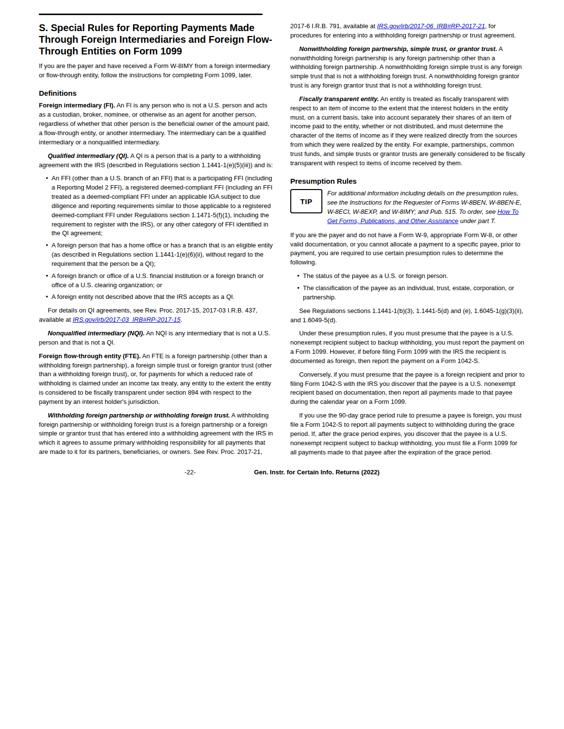S. Special Rules for Reporting Payments Made Through Foreign Intermediaries and Foreign Flow-Through Entities on Form 1099
If you are the payer and have received a Form W-8IMY from a foreign intermediary or flow-through entity, follow the instructions for completing Form 1099, later.
Definitions
Foreign intermediary (FI). An FI is any person who is not a U.S. person and acts as a custodian, broker, nominee, or otherwise as an agent for another person, regardless of whether that other person is the beneficial owner of the amount paid, a flow-through entity, or another intermediary. The intermediary can be a qualified intermediary or a nonqualified intermediary.
Qualified intermediary (QI). A QI is a person that is a party to a withholding agreement with the IRS (described in Regulations section 1.1441-1(e)(5)(iii)) and is:
An FFI (other than a U.S. branch of an FFI) that is a participating FFI (including a Reporting Model 2 FFI), a registered deemed-compliant FFI (including an FFI treated as a deemed-compliant FFI under an applicable IGA subject to due diligence and reporting requirements similar to those applicable to a registered deemed-compliant FFI under Regulations section 1.1471-5(f)(1), including the requirement to register with the IRS), or any other category of FFI identified in the QI agreement;
A foreign person that has a home office or has a branch that is an eligible entity (as described in Regulations section 1.1441-1(e)(6)(ii), without regard to the requirement that the person be a QI);
A foreign branch or office of a U.S. financial institution or a foreign branch or office of a U.S. clearing organization; or
A foreign entity not described above that the IRS accepts as a QI.
For details on QI agreements, see Rev. Proc. 2017-15, 2017-03 I.R.B. 437, available at IRS.gov/irb/2017-03_IRB#RP-2017-15.
Nonqualified intermediary (NQI). An NQI is any intermediary that is not a U.S. person and that is not a QI.
Foreign flow-through entity (FTE). An FTE is a foreign partnership (other than a withholding foreign partnership), a foreign simple trust or foreign grantor trust (other than a withholding foreign trust), or, for payments for which a reduced rate of withholding is claimed under an income tax treaty, any entity to the extent the entity is considered to be fiscally transparent under section 894 with respect to the payment by an interest holder's jurisdiction.
Withholding foreign partnership or withholding foreign trust. A withholding foreign partnership or withholding foreign trust is a foreign partnership or a foreign simple or grantor trust that has entered into a withholding agreement with the IRS in which it agrees to assume primary withholding responsibility for all payments that are made to it for its partners, beneficiaries, or owners. See Rev. Proc. 2017-21, 2017-6 I.R.B. 791, available at IRS.gov/irb/2017-06_IRB#RP-2017-21, for procedures for entering into a withholding foreign partnership or trust agreement.
Nonwithholding foreign partnership, simple trust, or grantor trust. A nonwithholding foreign partnership is any foreign partnership other than a withholding foreign partnership. A nonwithholding foreign simple trust is any foreign simple trust that is not a withholding foreign trust. A nonwithholding foreign grantor trust is any foreign grantor trust that is not a withholding foreign trust.
Fiscally transparent entity. An entity is treated as fiscally transparent with respect to an item of income to the extent that the interest holders in the entity must, on a current basis, take into account separately their shares of an item of income paid to the entity, whether or not distributed, and must determine the character of the items of income as if they were realized directly from the sources from which they were realized by the entity. For example, partnerships, common trust funds, and simple trusts or grantor trusts are generally considered to be fiscally transparent with respect to items of income received by them.
Presumption Rules
TIP
For additional information including details on the presumption rules, see the Instructions for the Requester of Forms W-8BEN, W-8BEN-E, W-8ECI, W-8EXP, and W-8IMY; and Pub. 515. To order, see How To Get Forms, Publications, and Other Assistance under part T.
If you are the payer and do not have a Form W-9, appropriate Form W-8, or other valid documentation, or you cannot allocate a payment to a specific payee, prior to payment, you are required to use certain presumption rules to determine the following.
The status of the payee as a U.S. or foreign person.
The classification of the payee as an individual, trust, estate, corporation, or partnership.
See Regulations sections 1.1441-1(b)(3), 1.1441-5(d) and (e), 1.6045-1(g)(3)(ii), and 1.6049-5(d).
Under these presumption rules, if you must presume that the payee is a U.S. nonexempt recipient subject to backup withholding, you must report the payment on a Form 1099. However, if before filing Form 1099 with the IRS the recipient is documented as foreign, then report the payment on a Form 1042-S.
Conversely, if you must presume that the payee is a foreign recipient and prior to filing Form 1042-S with the IRS you discover that the payee is a U.S. nonexempt recipient based on documentation, then report all payments made to that payee during the calendar year on a Form 1099.
If you use the 90-day grace period rule to presume a payee is foreign, you must file a Form 1042-S to report all payments subject to withholding during the grace period. If, after the grace period expires, you discover that the payee is a U.S. nonexempt recipient subject to backup withholding, you must file a Form 1099 for all payments made to that payee after the expiration of the grace period.
-22- Gen. Instr. for Certain Info. Returns (2022)